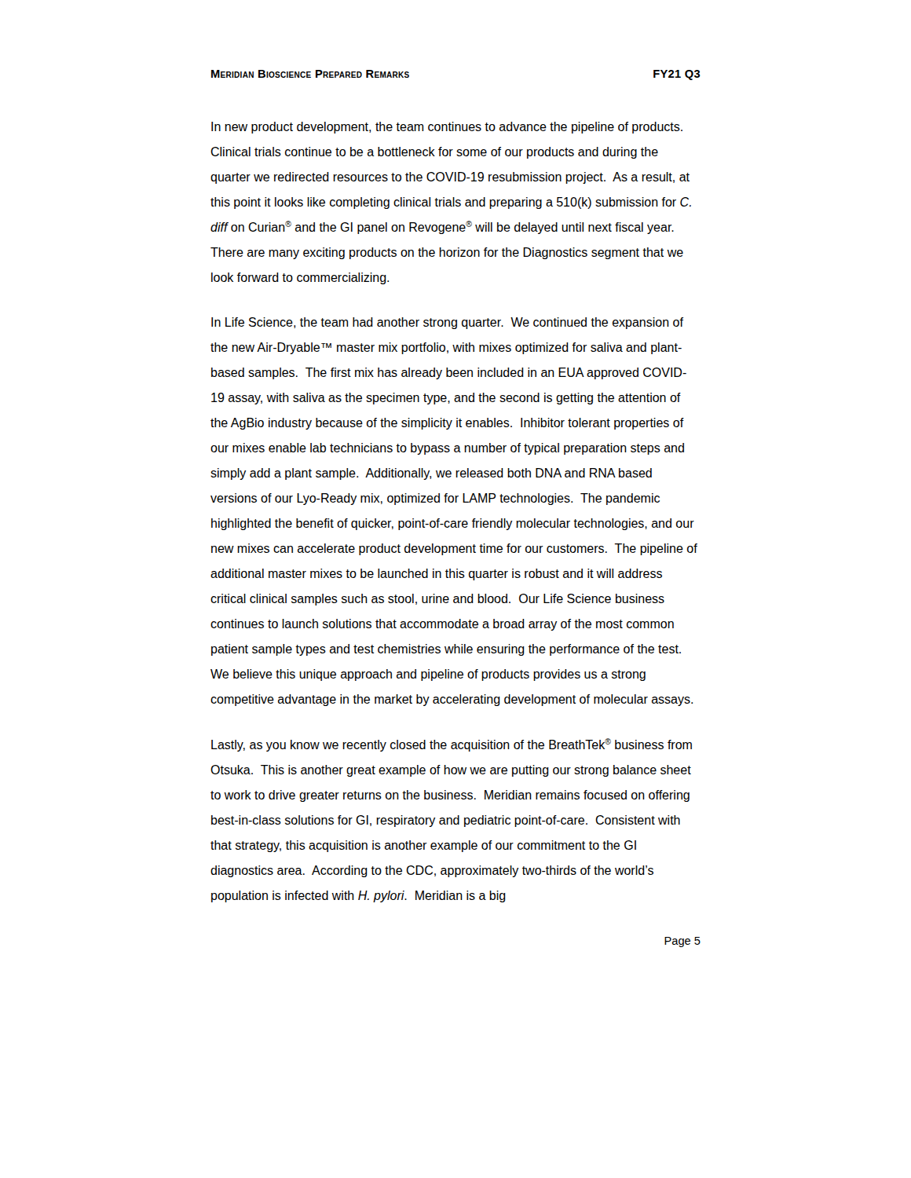Meridian Bioscience Prepared Remarks FY21 Q3
In new product development, the team continues to advance the pipeline of products. Clinical trials continue to be a bottleneck for some of our products and during the quarter we redirected resources to the COVID-19 resubmission project. As a result, at this point it looks like completing clinical trials and preparing a 510(k) submission for C. diff on Curian® and the GI panel on Revogene® will be delayed until next fiscal year. There are many exciting products on the horizon for the Diagnostics segment that we look forward to commercializing.
In Life Science, the team had another strong quarter. We continued the expansion of the new Air-Dryable™ master mix portfolio, with mixes optimized for saliva and plant-based samples. The first mix has already been included in an EUA approved COVID-19 assay, with saliva as the specimen type, and the second is getting the attention of the AgBio industry because of the simplicity it enables. Inhibitor tolerant properties of our mixes enable lab technicians to bypass a number of typical preparation steps and simply add a plant sample. Additionally, we released both DNA and RNA based versions of our Lyo-Ready mix, optimized for LAMP technologies. The pandemic highlighted the benefit of quicker, point-of-care friendly molecular technologies, and our new mixes can accelerate product development time for our customers. The pipeline of additional master mixes to be launched in this quarter is robust and it will address critical clinical samples such as stool, urine and blood. Our Life Science business continues to launch solutions that accommodate a broad array of the most common patient sample types and test chemistries while ensuring the performance of the test. We believe this unique approach and pipeline of products provides us a strong competitive advantage in the market by accelerating development of molecular assays.
Lastly, as you know we recently closed the acquisition of the BreathTek® business from Otsuka. This is another great example of how we are putting our strong balance sheet to work to drive greater returns on the business. Meridian remains focused on offering best-in-class solutions for GI, respiratory and pediatric point-of-care. Consistent with that strategy, this acquisition is another example of our commitment to the GI diagnostics area. According to the CDC, approximately two-thirds of the world’s population is infected with H. pylori. Meridian is a big
Page 5